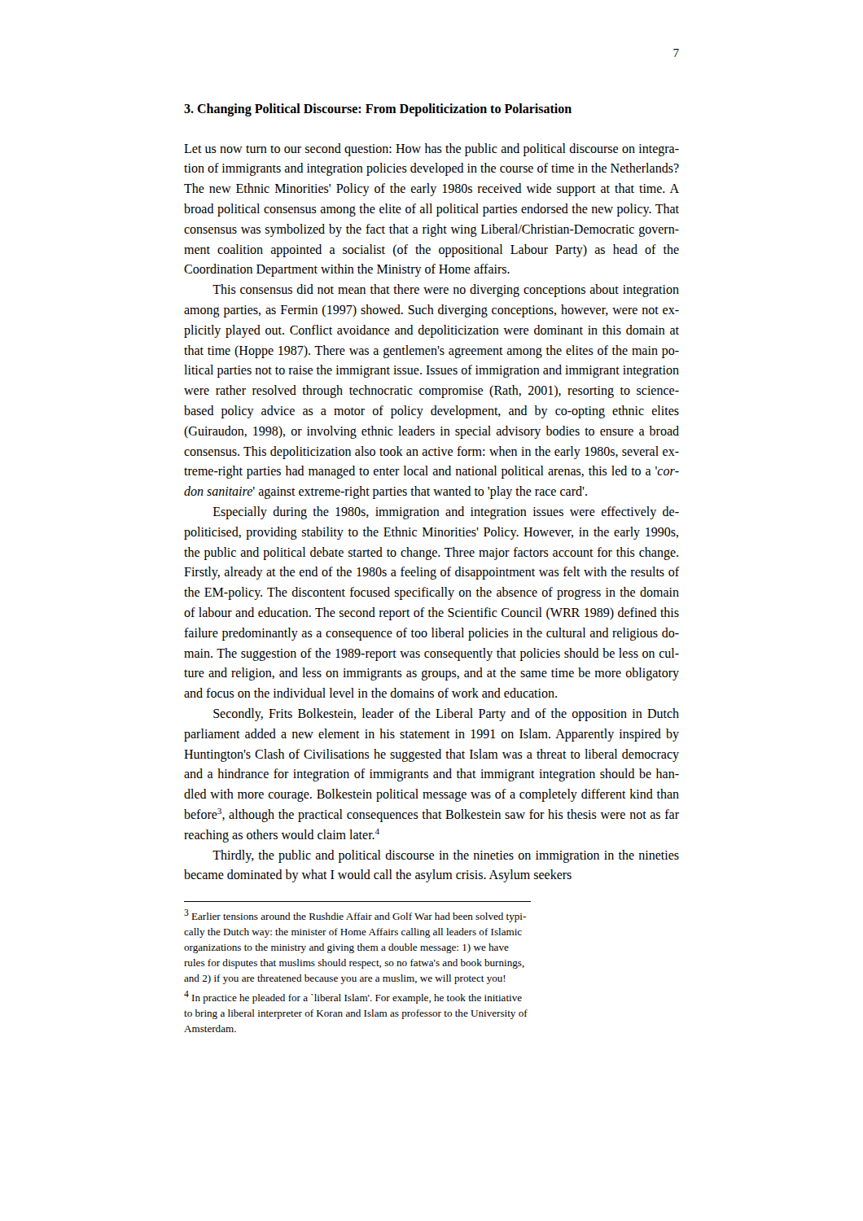7
3. Changing Political Discourse: From Depoliticization to Polarisation
Let us now turn to our second question: How has the public and political discourse on integration of immigrants and integration policies developed in the course of time in the Netherlands? The new Ethnic Minorities' Policy of the early 1980s received wide support at that time. A broad political consensus among the elite of all political parties endorsed the new policy. That consensus was symbolized by the fact that a right wing Liberal/Christian-Democratic government coalition appointed a socialist (of the oppositional Labour Party) as head of the Coordination Department within the Ministry of Home affairs.
This consensus did not mean that there were no diverging conceptions about integration among parties, as Fermin (1997) showed. Such diverging conceptions, however, were not explicitly played out. Conflict avoidance and depoliticization were dominant in this domain at that time (Hoppe 1987). There was a gentlemen's agreement among the elites of the main political parties not to raise the immigrant issue. Issues of immigration and immigrant integration were rather resolved through technocratic compromise (Rath, 2001), resorting to science-based policy advice as a motor of policy development, and by co-opting ethnic elites (Guiraudon, 1998), or involving ethnic leaders in special advisory bodies to ensure a broad consensus. This depoliticization also took an active form: when in the early 1980s, several extreme-right parties had managed to enter local and national political arenas, this led to a 'cordon sanitaire' against extreme-right parties that wanted to 'play the race card'.
Especially during the 1980s, immigration and integration issues were effectively depoliticised, providing stability to the Ethnic Minorities' Policy. However, in the early 1990s, the public and political debate started to change. Three major factors account for this change. Firstly, already at the end of the 1980s a feeling of disappointment was felt with the results of the EM-policy. The discontent focused specifically on the absence of progress in the domain of labour and education. The second report of the Scientific Council (WRR 1989) defined this failure predominantly as a consequence of too liberal policies in the cultural and religious domain. The suggestion of the 1989-report was consequently that policies should be less on culture and religion, and less on immigrants as groups, and at the same time be more obligatory and focus on the individual level in the domains of work and education.
Secondly, Frits Bolkestein, leader of the Liberal Party and of the opposition in Dutch parliament added a new element in his statement in 1991 on Islam. Apparently inspired by Huntington's Clash of Civilisations he suggested that Islam was a threat to liberal democracy and a hindrance for integration of immigrants and that immigrant integration should be handled with more courage. Bolkestein political message was of a completely different kind than before3, although the practical consequences that Bolkestein saw for his thesis were not as far reaching as others would claim later.4
Thirdly, the public and political discourse in the nineties on immigration in the nineties became dominated by what I would call the asylum crisis. Asylum seekers
3 Earlier tensions around the Rushdie Affair and Golf War had been solved typically the Dutch way: the minister of Home Affairs calling all leaders of Islamic organizations to the ministry and giving them a double message: 1) we have rules for disputes that muslims should respect, so no fatwa's and book burnings, and 2) if you are threatened because you are a muslim, we will protect you!
4 In practice he pleaded for a `liberal Islam'. For example, he took the initiative to bring a liberal interpreter of Koran and Islam as professor to the University of Amsterdam.